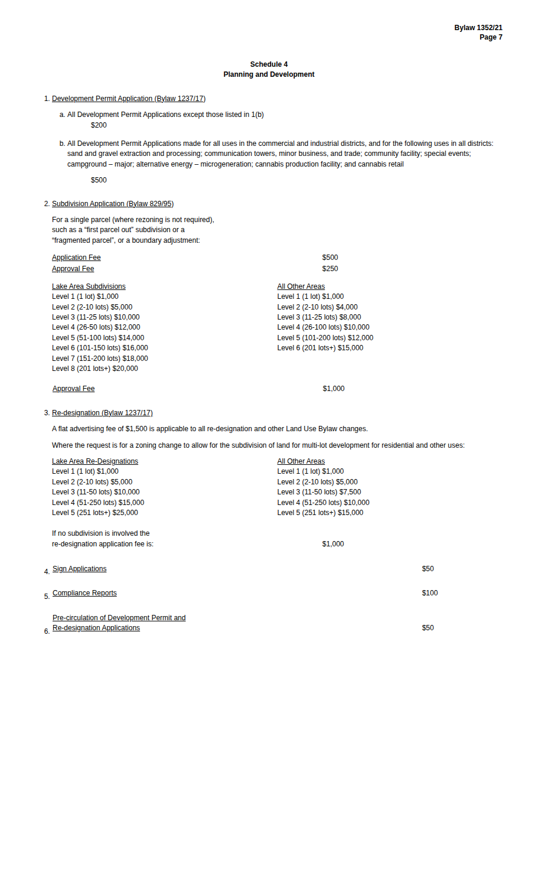Bylaw 1352/21
Page 7
Schedule 4
Planning and Development
Development Permit Application (Bylaw 1237/17)
All Development Permit Applications except those listed in 1(b)
$200
All Development Permit Applications made for all uses in the commercial and industrial districts, and for the following uses in all districts: sand and gravel extraction and processing; communication towers, minor business, and trade; community facility; special events; campground – major; alternative energy – microgeneration; cannabis production facility; and cannabis retail
$500
Subdivision Application (Bylaw 829/95)
For a single parcel (where rezoning is not required),
such as a “first parcel out” subdivision or a
“fragmented parcel”, or a boundary adjustment:
| Application Fee | $500 |
| Approval Fee | $250 |
| Lake Area Subdivisions Level 1 (1 lot) $1,000 Level 2 (2-10 lots) $5,000 Level 3 (11-25 lots) $10,000 Level 4 (26-50 lots) $12,000 Level 5 (51-100 lots) $14,000 Level 6 (101-150 lots) $16,000 Level 7 (151-200 lots) $18,000 Level 8 (201 lots+) $20,000 | All Other Areas Level 1 (1 lot) $1,000 Level 2 (2-10 lots) $4,000 Level 3 (11-25 lots) $8,000 Level 4 (26-100 lots) $10,000 Level 5 (101-200 lots) $12,000 Level 6 (201 lots+) $15,000 |
| Approval Fee | $1,000 |
Re-designation (Bylaw 1237/17)
A flat advertising fee of $1,500 is applicable to all re-designation and other Land Use Bylaw changes.
Where the request is for a zoning change to allow for the subdivision of land for multi-lot development for residential and other uses:
| Lake Area Re-Designations Level 1 (1 lot) $1,000 Level 2 (2-10 lots) $5,000 Level 3 (11-50 lots) $10,000 Level 4 (51-250 lots) $15,000 Level 5 (251 lots+) $25,000 | All Other Areas Level 1 (1 lot) $1,000 Level 2 (2-10 lots) $5,000 Level 3 (11-50 lots) $7,500 Level 4 (51-250 lots) $10,000 Level 5 (251 lots+) $15,000 |
| If no subdivision is involved the re-designation application fee is: | $1,000 |
| Sign Applications | $50 |
| Compliance Reports | $100 |
| Pre-circulation of Development Permit and Re-designation Applications | $50 |